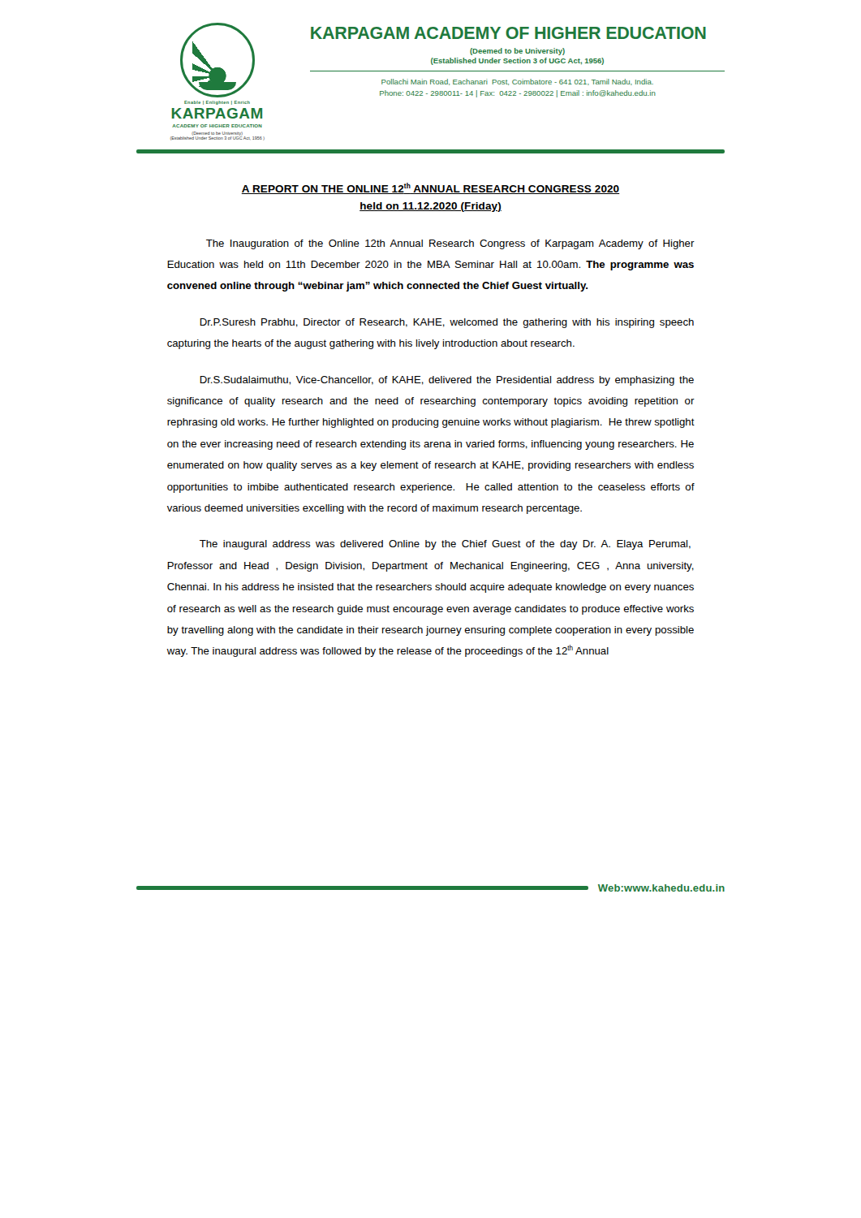Enable | Enlighten | Enrich
KARPAGAM
ACADEMY OF HIGHER EDUCATION
(Deemed to be University)
(Established Under Section 3 of UGC Act, 1956 )
KARPAGAM ACADEMY OF HIGHER EDUCATION
(Deemed to be University)
(Established Under Section 3 of UGC Act, 1956)
Pollachi Main Road, Eachanari Post, Coimbatore - 641 021, Tamil Nadu, India.
Phone: 0422 - 2980011- 14 | Fax: 0422 - 2980022 | Email : info@kahedu.edu.in
A REPORT ON THE ONLINE 12th ANNUAL RESEARCH CONGRESS 2020
held on 11.12.2020 (Friday)
The Inauguration of the Online 12th Annual Research Congress of Karpagam Academy of Higher Education was held on 11th December 2020 in the MBA Seminar Hall at 10.00am. The programme was convened online through “webinar jam” which connected the Chief Guest virtually.
Dr.P.Suresh Prabhu, Director of Research, KAHE, welcomed the gathering with his inspiring speech capturing the hearts of the august gathering with his lively introduction about research.
Dr.S.Sudalaimuthu, Vice-Chancellor, of KAHE, delivered the Presidential address by emphasizing the significance of quality research and the need of researching contemporary topics avoiding repetition or rephrasing old works. He further highlighted on producing genuine works without plagiarism. He threw spotlight on the ever increasing need of research extending its arena in varied forms, influencing young researchers. He enumerated on how quality serves as a key element of research at KAHE, providing researchers with endless opportunities to imbibe authenticated research experience. He called attention to the ceaseless efforts of various deemed universities excelling with the record of maximum research percentage.
The inaugural address was delivered Online by the Chief Guest of the day Dr. A. Elaya Perumal, Professor and Head , Design Division, Department of Mechanical Engineering, CEG , Anna university, Chennai. In his address he insisted that the researchers should acquire adequate knowledge on every nuances of research as well as the research guide must encourage even average candidates to produce effective works by travelling along with the candidate in their research journey ensuring complete cooperation in every possible way. The inaugural address was followed by the release of the proceedings of the 12th Annual
Web:www.kahedu.edu.in